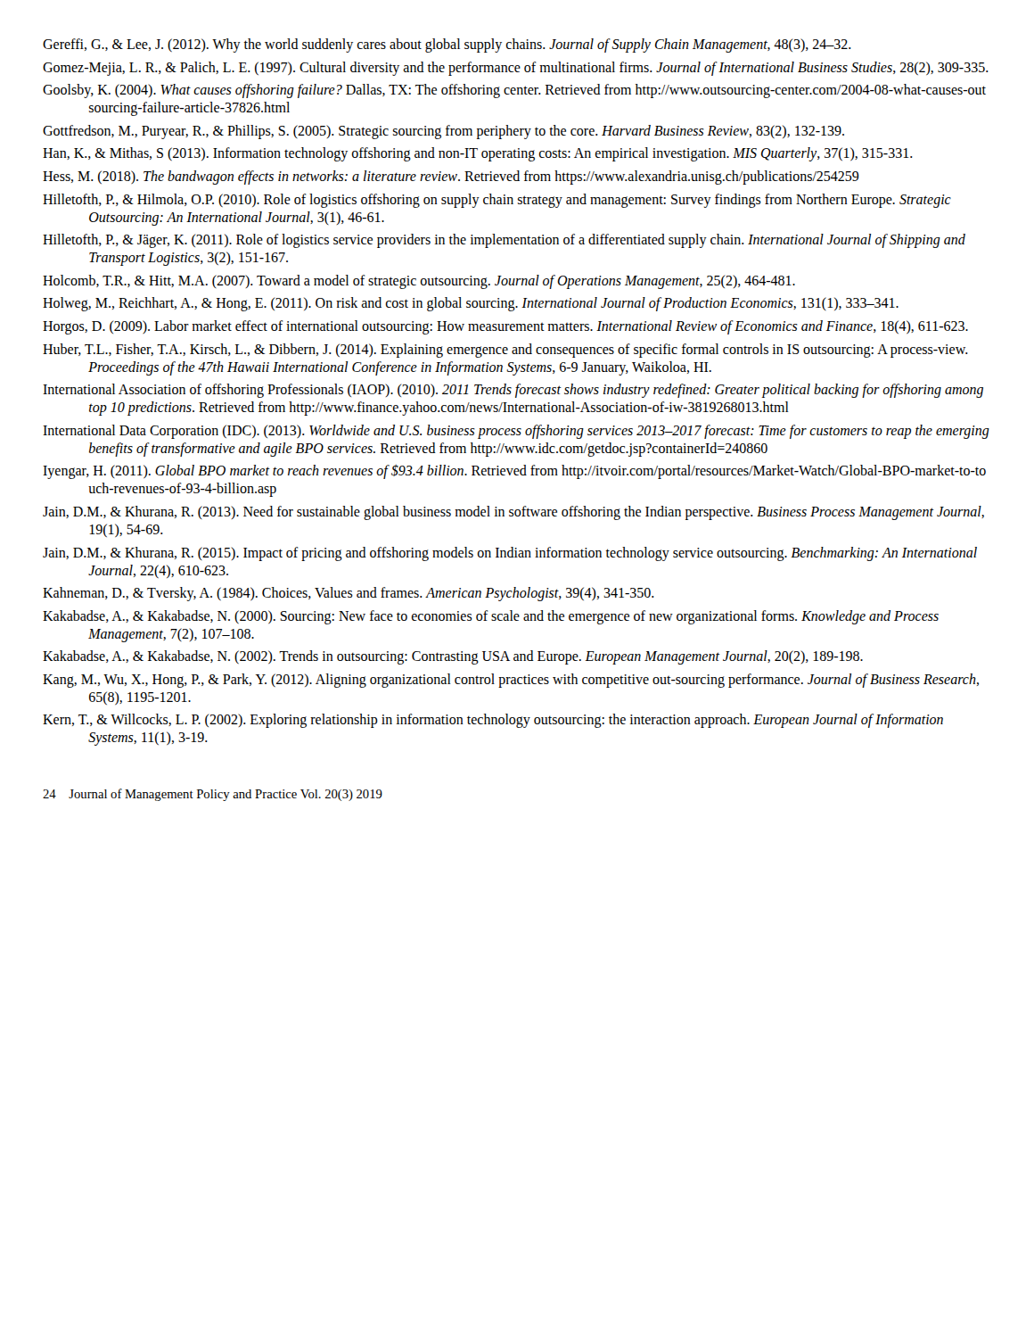Gereffi, G., & Lee, J. (2012). Why the world suddenly cares about global supply chains. Journal of Supply Chain Management, 48(3), 24–32.
Gomez-Mejia, L. R., & Palich, L. E. (1997). Cultural diversity and the performance of multinational firms. Journal of International Business Studies, 28(2), 309-335.
Goolsby, K. (2004). What causes offshoring failure? Dallas, TX: The offshoring center. Retrieved from http://www.outsourcing-center.com/2004-08-what-causes-outsourcing-failure-article-37826.html
Gottfredson, M., Puryear, R., & Phillips, S. (2005). Strategic sourcing from periphery to the core. Harvard Business Review, 83(2), 132-139.
Han, K., & Mithas, S (2013). Information technology offshoring and non-IT operating costs: An empirical investigation. MIS Quarterly, 37(1), 315-331.
Hess, M. (2018). The bandwagon effects in networks: a literature review. Retrieved from https://www.alexandria.unisg.ch/publications/254259
Hilletofth, P., & Hilmola, O.P. (2010). Role of logistics offshoring on supply chain strategy and management: Survey findings from Northern Europe. Strategic Outsourcing: An International Journal, 3(1), 46-61.
Hilletofth, P., & Jäger, K. (2011). Role of logistics service providers in the implementation of a differentiated supply chain. International Journal of Shipping and Transport Logistics, 3(2), 151-167.
Holcomb, T.R., & Hitt, M.A. (2007). Toward a model of strategic outsourcing. Journal of Operations Management, 25(2), 464-481.
Holweg, M., Reichhart, A., & Hong, E. (2011). On risk and cost in global sourcing. International Journal of Production Economics, 131(1), 333–341.
Horgos, D. (2009). Labor market effect of international outsourcing: How measurement matters. International Review of Economics and Finance, 18(4), 611-623.
Huber, T.L., Fisher, T.A., Kirsch, L., & Dibbern, J. (2014). Explaining emergence and consequences of specific formal controls in IS outsourcing: A process-view. Proceedings of the 47th Hawaii International Conference in Information Systems, 6-9 January, Waikoloa, HI.
International Association of offshoring Professionals (IAOP). (2010). 2011 Trends forecast shows industry redefined: Greater political backing for offshoring among top 10 predictions. Retrieved from http://www.finance.yahoo.com/news/International-Association-of-iw-3819268013.html
International Data Corporation (IDC). (2013). Worldwide and U.S. business process offshoring services 2013–2017 forecast: Time for customers to reap the emerging benefits of transformative and agile BPO services. Retrieved from http://www.idc.com/getdoc.jsp?containerId=240860
Iyengar, H. (2011). Global BPO market to reach revenues of $93.4 billion. Retrieved from http://itvoir.com/portal/resources/Market-Watch/Global-BPO-market-to-touch-revenues-of-93-4-billion.asp
Jain, D.M., & Khurana, R. (2013). Need for sustainable global business model in software offshoring the Indian perspective. Business Process Management Journal, 19(1), 54-69.
Jain, D.M., & Khurana, R. (2015). Impact of pricing and offshoring models on Indian information technology service outsourcing. Benchmarking: An International Journal, 22(4), 610-623.
Kahneman, D., & Tversky, A. (1984). Choices, Values and frames. American Psychologist, 39(4), 341-350.
Kakabadse, A., & Kakabadse, N. (2000). Sourcing: New face to economies of scale and the emergence of new organizational forms. Knowledge and Process Management, 7(2), 107–108.
Kakabadse, A., & Kakabadse, N. (2002). Trends in outsourcing: Contrasting USA and Europe. European Management Journal, 20(2), 189-198.
Kang, M., Wu, X., Hong, P., & Park, Y. (2012). Aligning organizational control practices with competitive out-sourcing performance. Journal of Business Research, 65(8), 1195-1201.
Kern, T., & Willcocks, L. P. (2002). Exploring relationship in information technology outsourcing: the interaction approach. European Journal of Information Systems, 11(1), 3-19.
24 Journal of Management Policy and Practice Vol. 20(3) 2019